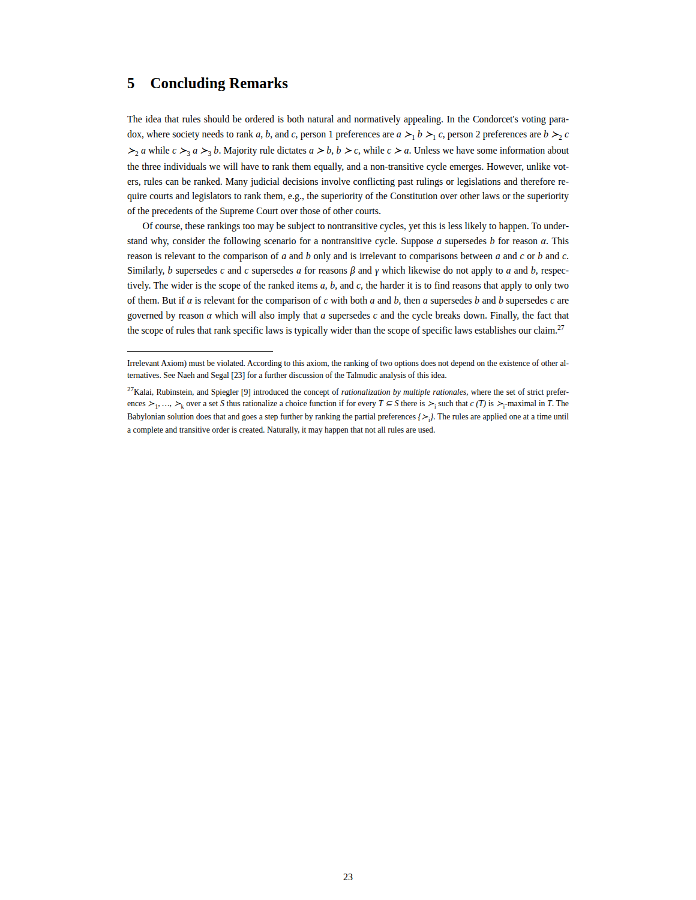5 Concluding Remarks
The idea that rules should be ordered is both natural and normatively appealing. In the Condorcet's voting paradox, where society needs to rank a, b, and c, person 1 preferences are a ≻1 b ≻1 c, person 2 preferences are b ≻2 c ≻2 a while c ≻3 a ≻3 b. Majority rule dictates a ≻ b, b ≻ c, while c ≻ a. Unless we have some information about the three individuals we will have to rank them equally, and a non-transitive cycle emerges. However, unlike voters, rules can be ranked. Many judicial decisions involve conflicting past rulings or legislations and therefore require courts and legislators to rank them, e.g., the superiority of the Constitution over other laws or the superiority of the precedents of the Supreme Court over those of other courts.
Of course, these rankings too may be subject to nontransitive cycles, yet this is less likely to happen. To understand why, consider the following scenario for a nontransitive cycle. Suppose a supersedes b for reason α. This reason is relevant to the comparison of a and b only and is irrelevant to comparisons between a and c or b and c. Similarly, b supersedes c and c supersedes a for reasons β and γ which likewise do not apply to a and b, respectively. The wider is the scope of the ranked items a, b, and c, the harder it is to find reasons that apply to only two of them. But if α is relevant for the comparison of c with both a and b, then a supersedes b and b supersedes c are governed by reason α which will also imply that a supersedes c and the cycle breaks down. Finally, the fact that the scope of rules that rank specific laws is typically wider than the scope of specific laws establishes our claim.27
Irrelevant Axiom) must be violated. According to this axiom, the ranking of two options does not depend on the existence of other alternatives. See Naeh and Segal [23] for a further discussion of the Talmudic analysis of this idea.
27 Kalai, Rubinstein, and Spiegler [9] introduced the concept of rationalization by multiple rationales, where the set of strict preferences ≻1, …, ≻k over a set S thus rationalize a choice function if for every T ⊆ S there is ≻i such that c (T) is ≻i-maximal in T. The Babylonian solution does that and goes a step further by ranking the partial preferences {≻i}. The rules are applied one at a time until a complete and transitive order is created. Naturally, it may happen that not all rules are used.
23